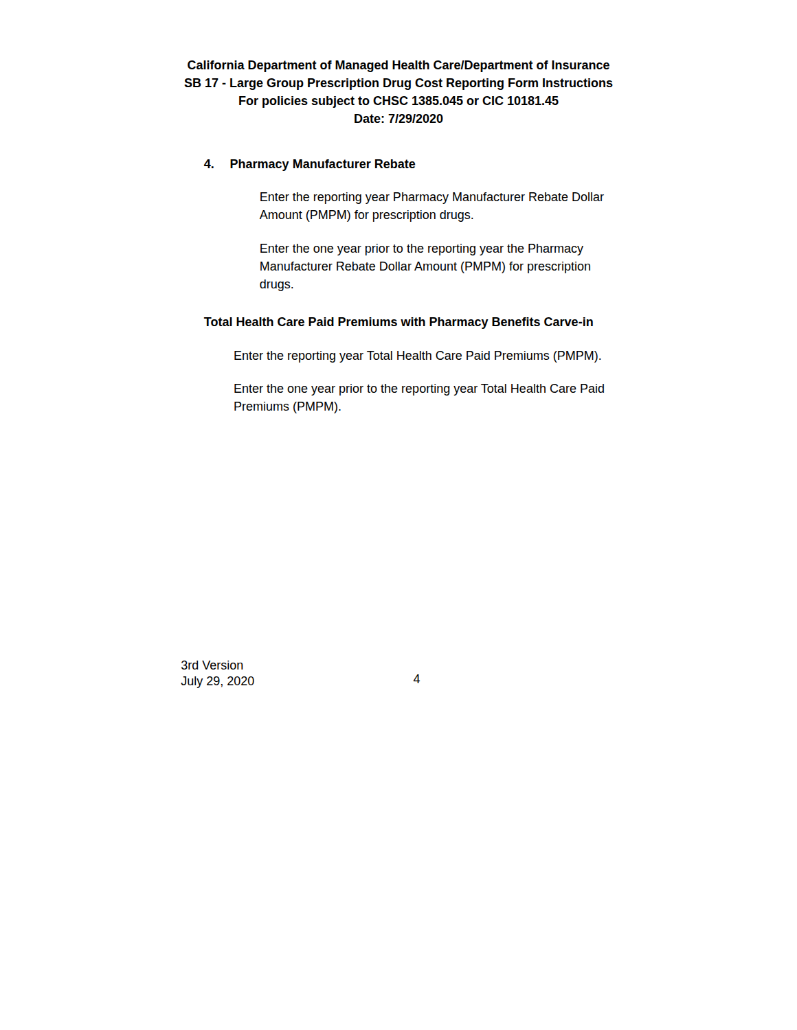California Department of Managed Health Care/Department of Insurance
SB 17 - Large Group Prescription Drug Cost Reporting Form Instructions
For policies subject to CHSC 1385.045 or CIC 10181.45
Date: 7/29/2020
4.
Pharmacy Manufacturer Rebate
Enter the reporting year Pharmacy Manufacturer Rebate Dollar Amount (PMPM) for prescription drugs.
Enter the one year prior to the reporting year the Pharmacy Manufacturer Rebate Dollar Amount (PMPM) for prescription drugs.
Total Health Care Paid Premiums with Pharmacy Benefits Carve-in
Enter the reporting year Total Health Care Paid Premiums (PMPM).
Enter the one year prior to the reporting year Total Health Care Paid Premiums (PMPM).
3rd Version
July 29, 2020
4